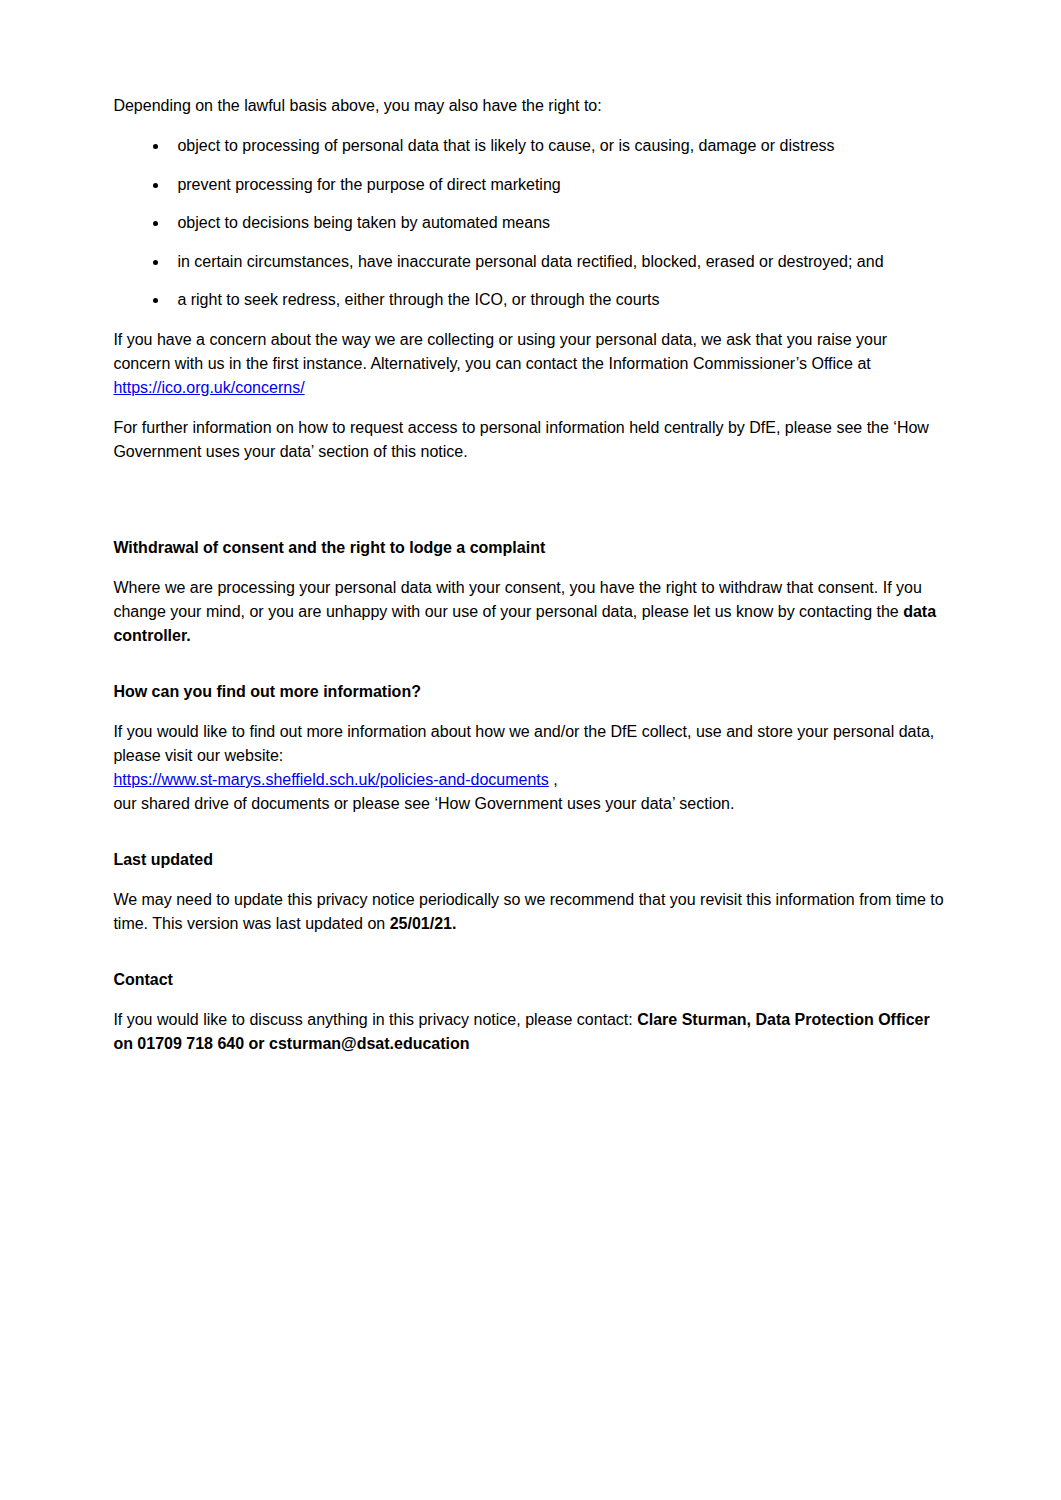Depending on the lawful basis above, you may also have the right to:
object to processing of personal data that is likely to cause, or is causing, damage or distress
prevent processing for the purpose of direct marketing
object to decisions being taken by automated means
in certain circumstances, have inaccurate personal data rectified, blocked, erased or destroyed; and
a right to seek redress, either through the ICO, or through the courts
If you have a concern about the way we are collecting or using your personal data, we ask that you raise your concern with us in the first instance. Alternatively, you can contact the Information Commissioner’s Office at https://ico.org.uk/concerns/
For further information on how to request access to personal information held centrally by DfE, please see the ‘How Government uses your data’ section of this notice.
Withdrawal of consent and the right to lodge a complaint
Where we are processing your personal data with your consent, you have the right to withdraw that consent. If you change your mind, or you are unhappy with our use of your personal data, please let us know by contacting the data controller.
How can you find out more information?
If you would like to find out more information about how we and/or the DfE collect, use and store your personal data, please visit our website:
https://www.st-marys.sheffield.sch.uk/policies-and-documents ,
our shared drive of documents or please see ‘How Government uses your data’ section.
Last updated
We may need to update this privacy notice periodically so we recommend that you revisit this information from time to time. This version was last updated on 25/01/21.
Contact
If you would like to discuss anything in this privacy notice, please contact: Clare Sturman, Data Protection Officer on 01709 718 640 or csturman@dsat.education